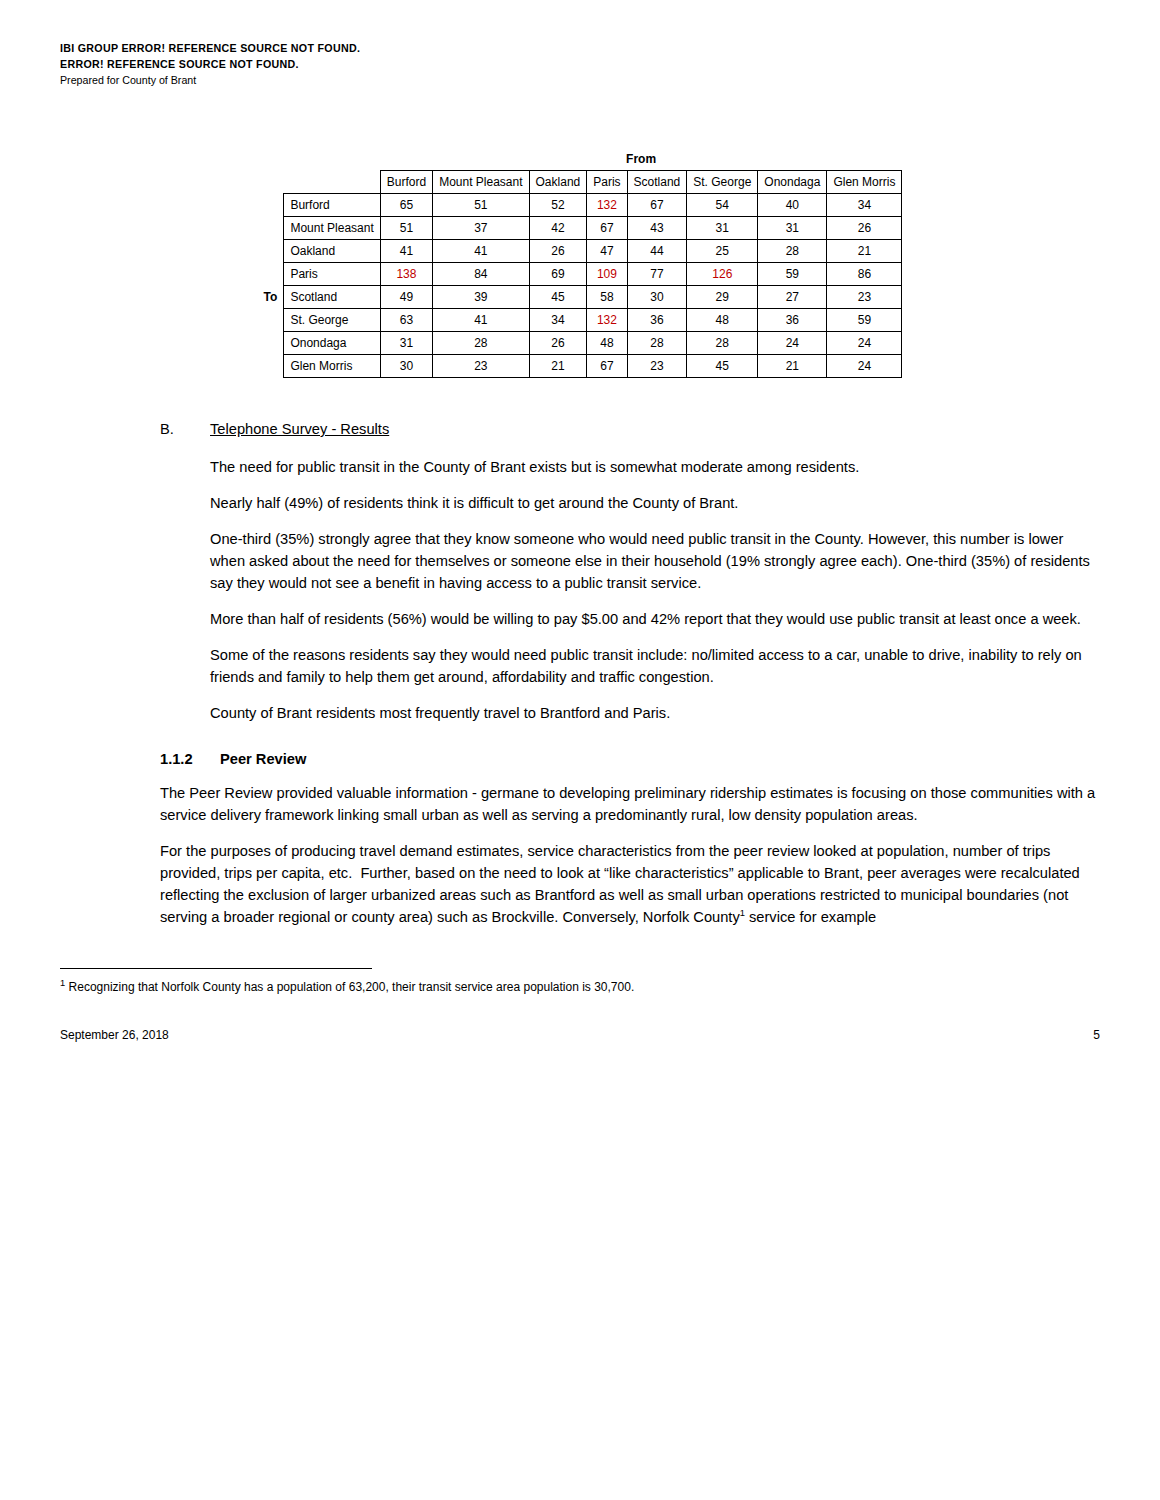IBI GROUP ERROR! REFERENCE SOURCE NOT FOUND.
ERROR! REFERENCE SOURCE NOT FOUND.
Prepared for County of Brant
| | | From |
| | | Burford | Mount Pleasant | Oakland | Paris | Scotland | St. George | Onondaga | Glen Morris |
| | Burford | 65 | 51 | 52 | 132 | 67 | 54 | 40 | 34 |
| | Mount Pleasant | 51 | 37 | 42 | 67 | 43 | 31 | 31 | 26 |
| | Oakland | 41 | 41 | 26 | 47 | 44 | 25 | 28 | 21 |
| | Paris | 138 | 84 | 69 | 109 | 77 | 126 | 59 | 86 |
| To | Scotland | 49 | 39 | 45 | 58 | 30 | 29 | 27 | 23 |
| | St. George | 63 | 41 | 34 | 132 | 36 | 48 | 36 | 59 |
| | Onondaga | 31 | 28 | 26 | 48 | 28 | 28 | 24 | 24 |
| | Glen Morris | 30 | 23 | 21 | 67 | 23 | 45 | 21 | 24 |
B.
Telephone Survey - Results
The need for public transit in the County of Brant exists but is somewhat moderate among residents.
Nearly half (49%) of residents think it is difficult to get around the County of Brant.
One-third (35%) strongly agree that they know someone who would need public transit in the County. However, this number is lower when asked about the need for themselves or someone else in their household (19% strongly agree each). One-third (35%) of residents say they would not see a benefit in having access to a public transit service.
More than half of residents (56%) would be willing to pay $5.00 and 42% report that they would use public transit at least once a week.
Some of the reasons residents say they would need public transit include: no/limited access to a car, unable to drive, inability to rely on friends and family to help them get around, affordability and traffic congestion.
County of Brant residents most frequently travel to Brantford and Paris.
1.1.2 Peer Review
The Peer Review provided valuable information - germane to developing preliminary ridership estimates is focusing on those communities with a service delivery framework linking small urban as well as serving a predominantly rural, low density population areas.
For the purposes of producing travel demand estimates, service characteristics from the peer review looked at population, number of trips provided, trips per capita, etc. Further, based on the need to look at “like characteristics” applicable to Brant, peer averages were recalculated reflecting the exclusion of larger urbanized areas such as Brantford as well as small urban operations restricted to municipal boundaries (not serving a broader regional or county area) such as Brockville. Conversely, Norfolk County1 service for example
1 Recognizing that Norfolk County has a population of 63,200, their transit service area population is 30,700.
September 26, 2018 5